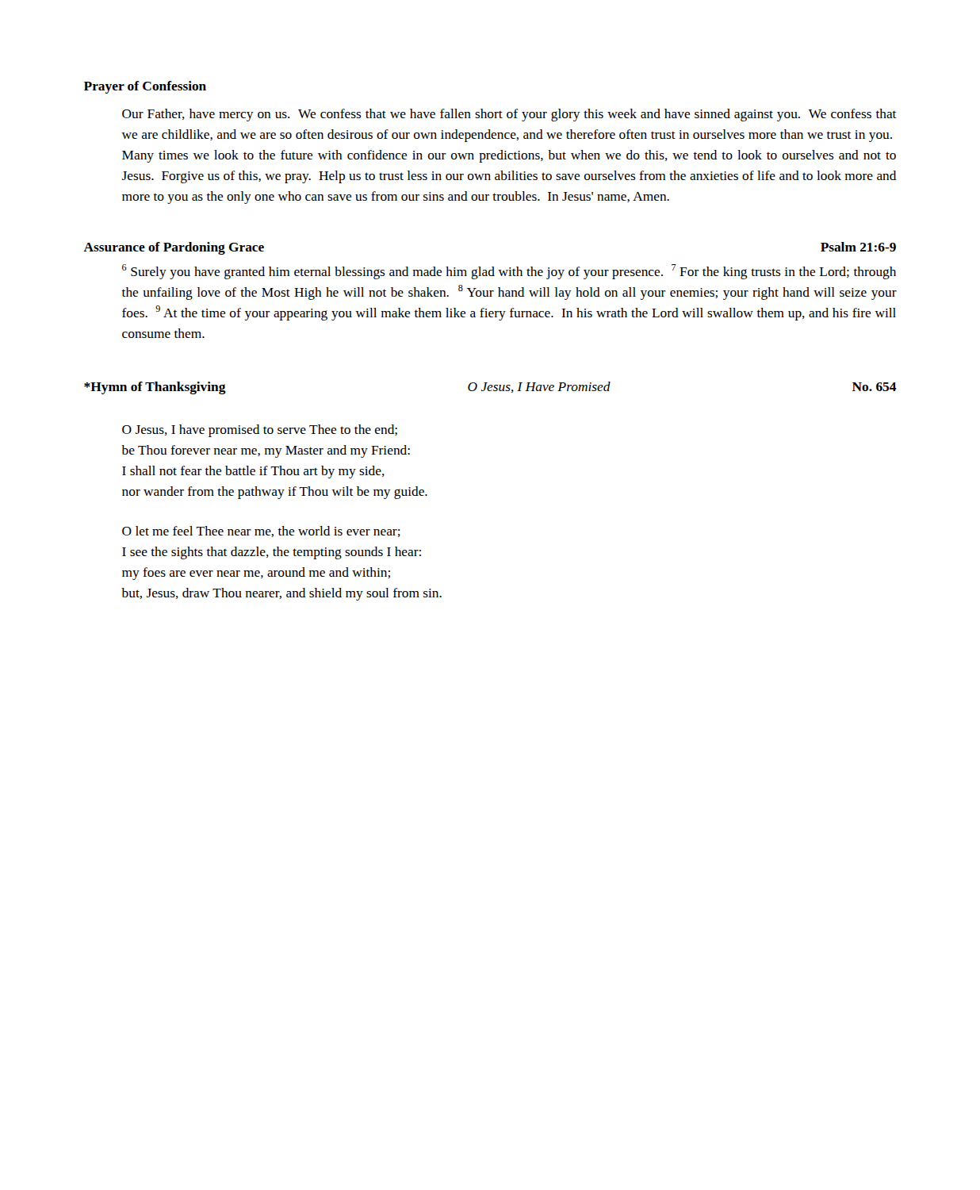Prayer of Confession
Our Father, have mercy on us. We confess that we have fallen short of your glory this week and have sinned against you. We confess that we are childlike, and we are so often desirous of our own independence, and we therefore often trust in ourselves more than we trust in you. Many times we look to the future with confidence in our own predictions, but when we do this, we tend to look to ourselves and not to Jesus. Forgive us of this, we pray. Help us to trust less in our own abilities to save ourselves from the anxieties of life and to look more and more to you as the only one who can save us from our sins and our troubles. In Jesus' name, Amen.
Assurance of Pardoning Grace Psalm 21:6-9
6 Surely you have granted him eternal blessings and made him glad with the joy of your presence. 7 For the king trusts in the Lord; through the unfailing love of the Most High he will not be shaken. 8 Your hand will lay hold on all your enemies; your right hand will seize your foes. 9 At the time of your appearing you will make them like a fiery furnace. In his wrath the Lord will swallow them up, and his fire will consume them.
*Hymn of Thanksgiving O Jesus, I Have Promised No. 654
O Jesus, I have promised to serve Thee to the end;
be Thou forever near me, my Master and my Friend:
I shall not fear the battle if Thou art by my side,
nor wander from the pathway if Thou wilt be my guide.
O let me feel Thee near me, the world is ever near;
I see the sights that dazzle, the tempting sounds I hear:
my foes are ever near me, around me and within;
but, Jesus, draw Thou nearer, and shield my soul from sin.